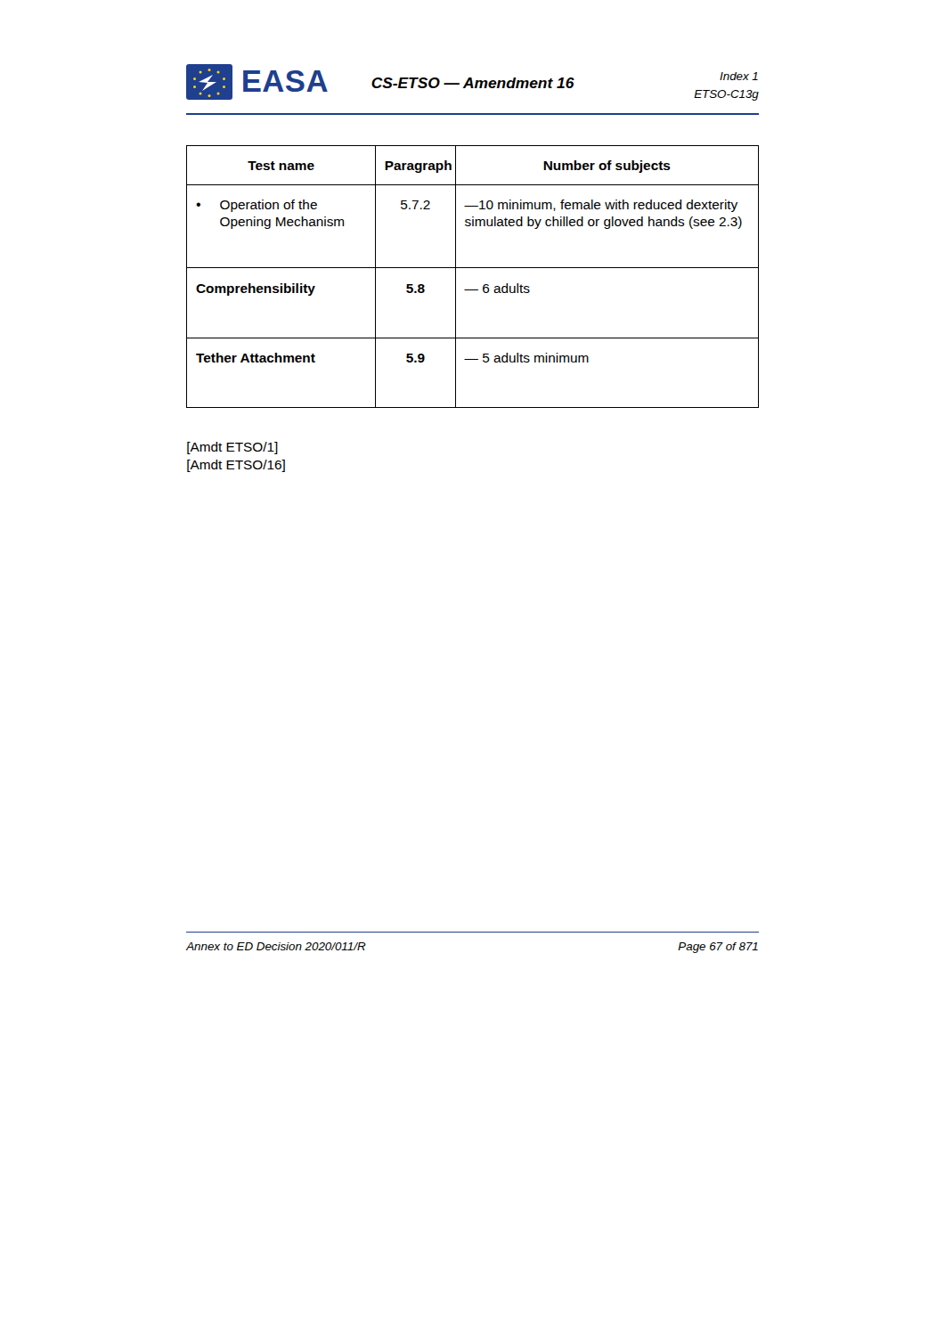EASA
CS-ETSO — Amendment 16
Index 1
ETSO-C13g
| Test name | Paragraph | Number of subjects |
| --- | --- | --- |
| • Operation of the Opening Mechanism | 5.7.2 | —10 minimum, female with reduced dexterity simulated by chilled or gloved hands (see 2.3) |
| Comprehensibility | 5.8 | — 6 adults |
| Tether Attachment | 5.9 | — 5 adults minimum |
[Amdt ETSO/1]
[Amdt ETSO/16]
Annex to ED Decision 2020/011/R Page 67 of 871